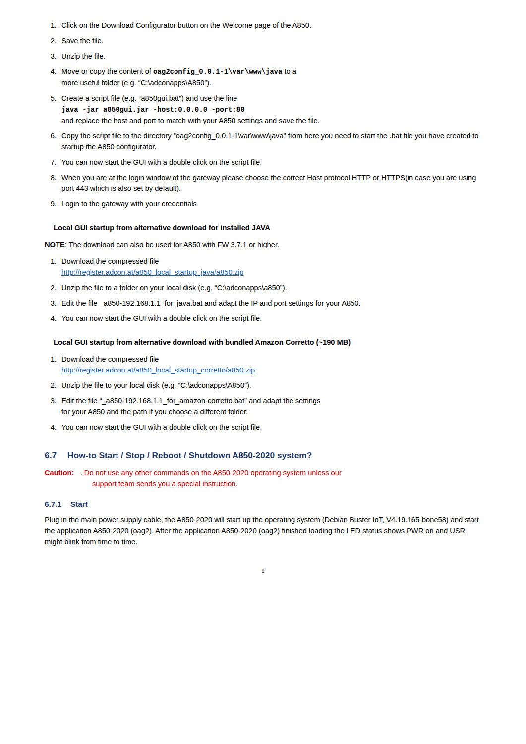Click on the Download Configurator button on the Welcome page of the A850.
Save the file.
Unzip the file.
Move or copy the content of oag2config_0.0.1-1\var\www\java to a
more useful folder (e.g. “C:\adconapps\A850”).
Create a script file (e.g. “a850gui.bat”) and use the line
java -jar a850gui.jar -host:0.0.0.0 -port:80
and replace the host and port to match with your A850 settings and save the file.
Copy the script file to the directory "oag2config_0.0.1-1\var\www\java" from here you need to start the .bat file you have created to startup the A850 configurator.
You can now start the GUI with a double click on the script file.
When you are at the login window of the gateway please choose the correct Host protocol HTTP or HTTPS(in case you are using port 443 which is also set by default).
Login to the gateway with your credentials
Local GUI startup from alternative download for installed JAVA
NOTE: The download can also be used for A850 with FW 3.7.1 or higher.
Download the compressed file
http://register.adcon.at/a850_local_startup_java/a850.zip
Unzip the file to a folder on your local disk (e.g. “C:\adconapps\a850”).
Edit the file _a850-192.168.1.1_for_java.bat and adapt the IP and port settings for your A850.
You can now start the GUI with a double click on the script file.
Local GUI startup from alternative download with bundled Amazon Corretto (~190 MB)
Download the compressed file
http://register.adcon.at/a850_local_startup_corretto/a850.zip
Unzip the file to your local disk (e.g. “C:\adconapps\A850”).
Edit the file “_a850-192.168.1.1_for_amazon-corretto.bat” and adapt the settings
for your A850 and the path if you choose a different folder.
You can now start the GUI with a double click on the script file.
6.7 How-to Start / Stop / Reboot / Shutdown A850-2020 system?
Caution: . Do not use any other commands on the A850-2020 operating system unless our support team sends you a special instruction.
6.7.1 Start
Plug in the main power supply cable, the A850-2020 will start up the operating system (Debian Buster IoT, V4.19.165-bone58) and start the application A850-2020 (oag2). After the application A850-2020 (oag2) finished loading the LED status shows PWR on and USR might blink from time to time.
9